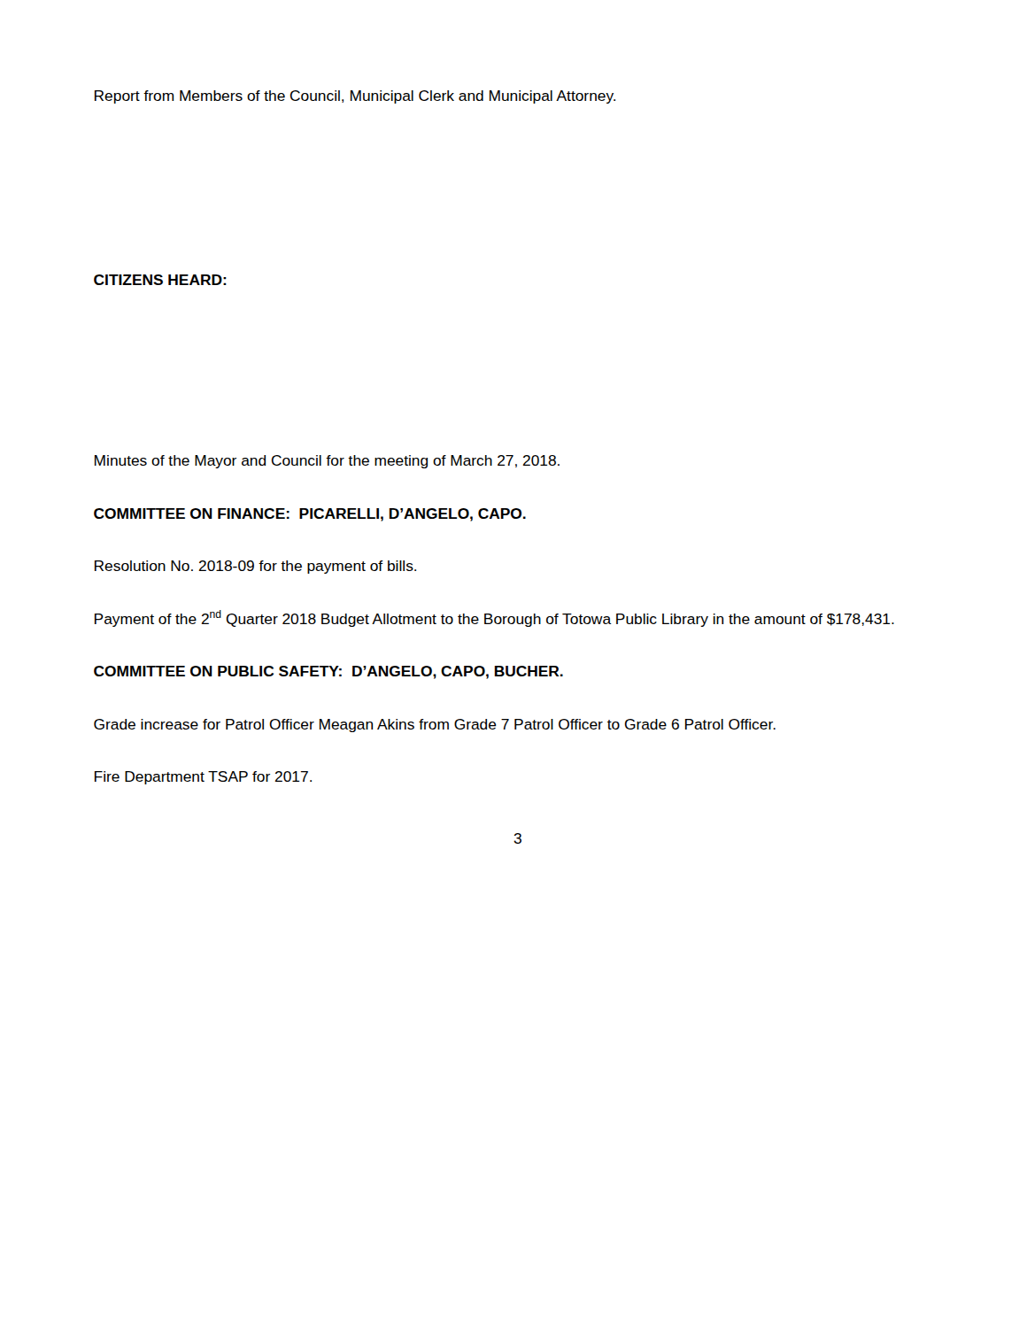Report from Members of the Council, Municipal Clerk and Municipal Attorney.
CITIZENS HEARD:
Minutes of the Mayor and Council for the meeting of March 27, 2018.
COMMITTEE ON FINANCE: PICARELLI, D’ANGELO, CAPO.
Resolution No. 2018-09 for the payment of bills.
Payment of the 2nd Quarter 2018 Budget Allotment to the Borough of Totowa Public Library in the amount of $178,431.
COMMITTEE ON PUBLIC SAFETY: D’ANGELO, CAPO, BUCHER.
Grade increase for Patrol Officer Meagan Akins from Grade 7 Patrol Officer to Grade 6 Patrol Officer.
Fire Department TSAP for 2017.
3